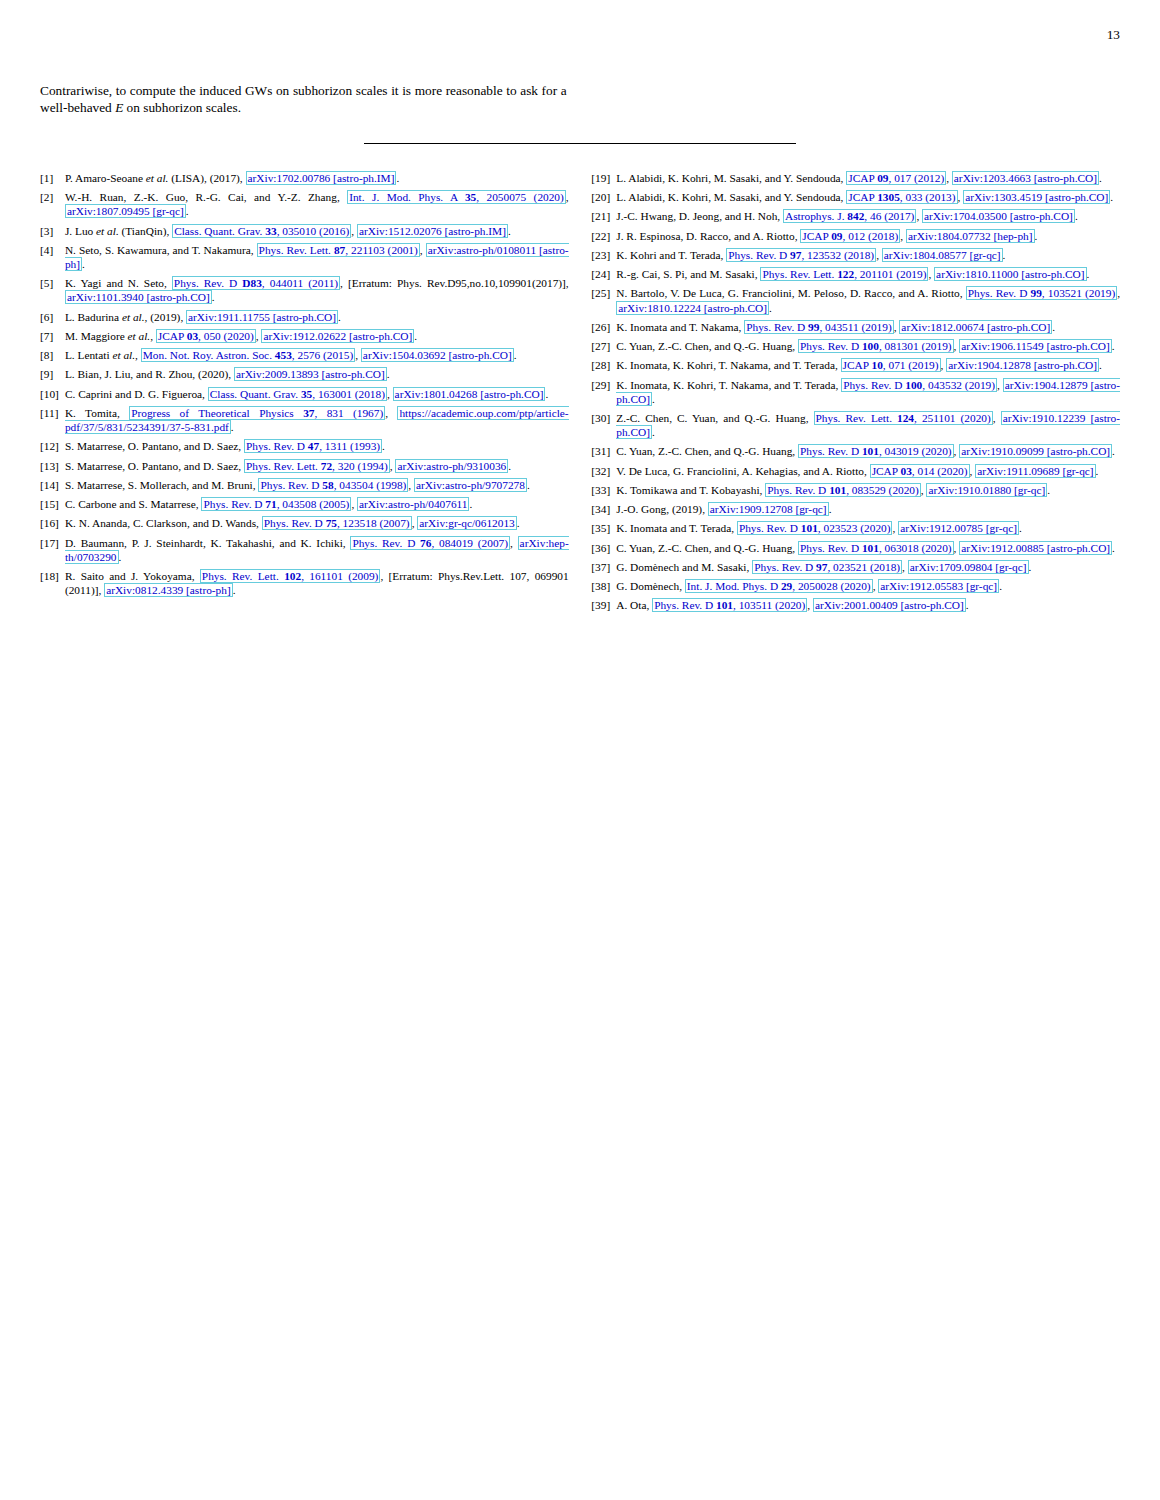13
Contrariwise, to compute the induced GWs on subhorizon scales it is more reasonable to ask for a well-behaved E on subhorizon scales.
P. Amaro-Seoane et al. (LISA), (2017), arXiv:1702.00786 [astro-ph.IM].
W.-H. Ruan, Z.-K. Guo, R.-G. Cai, and Y.-Z. Zhang, Int. J. Mod. Phys. A 35, 2050075 (2020), arXiv:1807.09495 [gr-qc].
J. Luo et al. (TianQin), Class. Quant. Grav. 33, 035010 (2016), arXiv:1512.02076 [astro-ph.IM].
N. Seto, S. Kawamura, and T. Nakamura, Phys. Rev. Lett. 87, 221103 (2001), arXiv:astro-ph/0108011 [astro-ph].
K. Yagi and N. Seto, Phys. Rev. D D83, 044011 (2011), [Erratum: Phys. Rev.D95,no.10,109901(2017)], arXiv:1101.3940 [astro-ph.CO].
L. Badurina et al., (2019), arXiv:1911.11755 [astro-ph.CO].
M. Maggiore et al., JCAP 03, 050 (2020), arXiv:1912.02622 [astro-ph.CO].
L. Lentati et al., Mon. Not. Roy. Astron. Soc. 453, 2576 (2015), arXiv:1504.03692 [astro-ph.CO].
L. Bian, J. Liu, and R. Zhou, (2020), arXiv:2009.13893 [astro-ph.CO].
C. Caprini and D. G. Figueroa, Class. Quant. Grav. 35, 163001 (2018), arXiv:1801.04268 [astro-ph.CO].
K. Tomita, Progress of Theoretical Physics 37, 831 (1967), https://academic.oup.com/ptp/article-pdf/37/5/831/5234391/37-5-831.pdf.
S. Matarrese, O. Pantano, and D. Saez, Phys. Rev. D 47, 1311 (1993).
S. Matarrese, O. Pantano, and D. Saez, Phys. Rev. Lett. 72, 320 (1994), arXiv:astro-ph/9310036.
S. Matarrese, S. Mollerach, and M. Bruni, Phys. Rev. D 58, 043504 (1998), arXiv:astro-ph/9707278.
C. Carbone and S. Matarrese, Phys. Rev. D 71, 043508 (2005), arXiv:astro-ph/0407611.
K. N. Ananda, C. Clarkson, and D. Wands, Phys. Rev. D 75, 123518 (2007), arXiv:gr-qc/0612013.
D. Baumann, P. J. Steinhardt, K. Takahashi, and K. Ichiki, Phys. Rev. D 76, 084019 (2007), arXiv:hep-th/0703290.
R. Saito and J. Yokoyama, Phys. Rev. Lett. 102, 161101 (2009), [Erratum: Phys.Rev.Lett. 107, 069901 (2011)], arXiv:0812.4339 [astro-ph].
L. Alabidi, K. Kohri, M. Sasaki, and Y. Sendouda, JCAP 09, 017 (2012), arXiv:1203.4663 [astro-ph.CO].
L. Alabidi, K. Kohri, M. Sasaki, and Y. Sendouda, JCAP 1305, 033 (2013), arXiv:1303.4519 [astro-ph.CO].
J.-C. Hwang, D. Jeong, and H. Noh, Astrophys. J. 842, 46 (2017), arXiv:1704.03500 [astro-ph.CO].
J. R. Espinosa, D. Racco, and A. Riotto, JCAP 09, 012 (2018), arXiv:1804.07732 [hep-ph].
K. Kohri and T. Terada, Phys. Rev. D 97, 123532 (2018), arXiv:1804.08577 [gr-qc].
R.-g. Cai, S. Pi, and M. Sasaki, Phys. Rev. Lett. 122, 201101 (2019), arXiv:1810.11000 [astro-ph.CO].
N. Bartolo, V. De Luca, G. Franciolini, M. Peloso, D. Racco, and A. Riotto, Phys. Rev. D 99, 103521 (2019), arXiv:1810.12224 [astro-ph.CO].
K. Inomata and T. Nakama, Phys. Rev. D 99, 043511 (2019), arXiv:1812.00674 [astro-ph.CO].
C. Yuan, Z.-C. Chen, and Q.-G. Huang, Phys. Rev. D 100, 081301 (2019), arXiv:1906.11549 [astro-ph.CO].
K. Inomata, K. Kohri, T. Nakama, and T. Terada, JCAP 10, 071 (2019), arXiv:1904.12878 [astro-ph.CO].
K. Inomata, K. Kohri, T. Nakama, and T. Terada, Phys. Rev. D 100, 043532 (2019), arXiv:1904.12879 [astro-ph.CO].
Z.-C. Chen, C. Yuan, and Q.-G. Huang, Phys. Rev. Lett. 124, 251101 (2020), arXiv:1910.12239 [astro-ph.CO].
C. Yuan, Z.-C. Chen, and Q.-G. Huang, Phys. Rev. D 101, 043019 (2020), arXiv:1910.09099 [astro-ph.CO].
V. De Luca, G. Franciolini, A. Kehagias, and A. Riotto, JCAP 03, 014 (2020), arXiv:1911.09689 [gr-qc].
K. Tomikawa and T. Kobayashi, Phys. Rev. D 101, 083529 (2020), arXiv:1910.01880 [gr-qc].
J.-O. Gong, (2019), arXiv:1909.12708 [gr-qc].
K. Inomata and T. Terada, Phys. Rev. D 101, 023523 (2020), arXiv:1912.00785 [gr-qc].
C. Yuan, Z.-C. Chen, and Q.-G. Huang, Phys. Rev. D 101, 063018 (2020), arXiv:1912.00885 [astro-ph.CO].
G. Domènech and M. Sasaki, Phys. Rev. D 97, 023521 (2018), arXiv:1709.09804 [gr-qc].
G. Domènech, Int. J. Mod. Phys. D 29, 2050028 (2020), arXiv:1912.05583 [gr-qc].
A. Ota, Phys. Rev. D 101, 103511 (2020), arXiv:2001.00409 [astro-ph.CO].